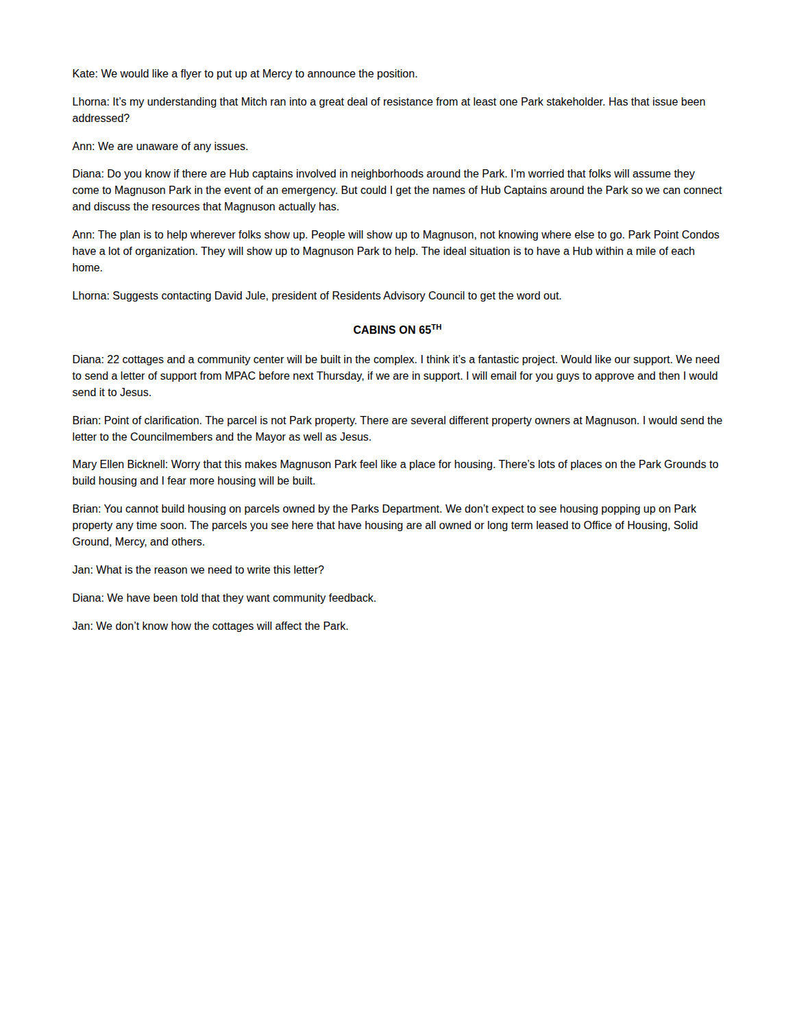Kate: We would like a flyer to put up at Mercy to announce the position.
Lhorna: It’s my understanding that Mitch ran into a great deal of resistance from at least one Park stakeholder. Has that issue been addressed?
Ann: We are unaware of any issues.
Diana: Do you know if there are Hub captains involved in neighborhoods around the Park. I’m worried that folks will assume they come to Magnuson Park in the event of an emergency. But could I get the names of Hub Captains around the Park so we can connect and discuss the resources that Magnuson actually has.
Ann: The plan is to help wherever folks show up. People will show up to Magnuson, not knowing where else to go. Park Point Condos have a lot of organization. They will show up to Magnuson Park to help. The ideal situation is to have a Hub within a mile of each home.
Lhorna: Suggests contacting David Jule, president of Residents Advisory Council to get the word out.
CABINS ON 65TH
Diana: 22 cottages and a community center will be built in the complex. I think it’s a fantastic project. Would like our support. We need to send a letter of support from MPAC before next Thursday, if we are in support. I will email for you guys to approve and then I would send it to Jesus.
Brian: Point of clarification. The parcel is not Park property. There are several different property owners at Magnuson. I would send the letter to the Councilmembers and the Mayor as well as Jesus.
Mary Ellen Bicknell: Worry that this makes Magnuson Park feel like a place for housing. There’s lots of places on the Park Grounds to build housing and I fear more housing will be built.
Brian: You cannot build housing on parcels owned by the Parks Department. We don’t expect to see housing popping up on Park property any time soon. The parcels you see here that have housing are all owned or long term leased to Office of Housing, Solid Ground, Mercy, and others.
Jan: What is the reason we need to write this letter?
Diana: We have been told that they want community feedback.
Jan: We don’t know how the cottages will affect the Park.